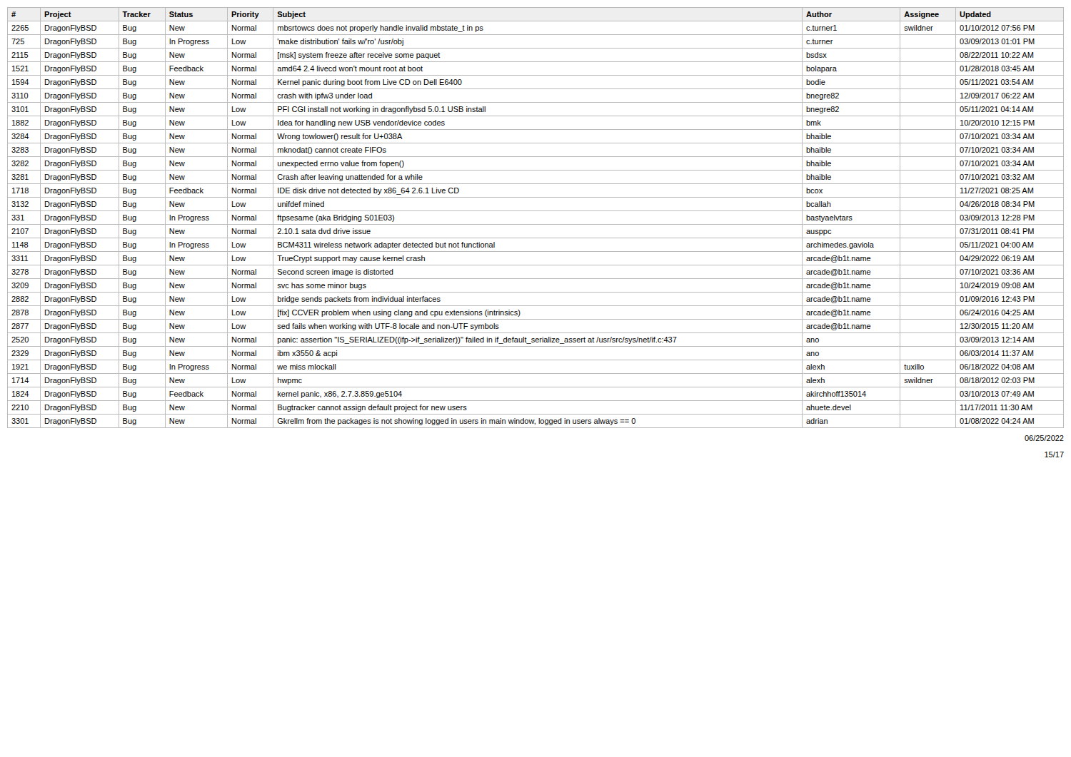| # | Project | Tracker | Status | Priority | Subject | Author | Assignee | Updated |
| --- | --- | --- | --- | --- | --- | --- | --- | --- |
| 2265 | DragonFlyBSD | Bug | New | Normal | mbsrtowcs does not properly handle invalid mbstate_t in ps | c.turner1 | swildner | 01/10/2012 07:56 PM |
| 725 | DragonFlyBSD | Bug | In Progress | Low | 'make distribution' fails w/'ro' /usr/obj | c.turner | | 03/09/2013 01:01 PM |
| 2115 | DragonFlyBSD | Bug | New | Normal | [msk] system freeze after receive some paquet | bsdsx | | 08/22/2011 10:22 AM |
| 1521 | DragonFlyBSD | Bug | Feedback | Normal | amd64 2.4 livecd won't mount root at boot | bolapara | | 01/28/2018 03:45 AM |
| 1594 | DragonFlyBSD | Bug | New | Normal | Kernel panic during boot from Live CD on Dell E6400 | bodie | | 05/11/2021 03:54 AM |
| 3110 | DragonFlyBSD | Bug | New | Normal | crash with ipfw3 under load | bnegre82 | | 12/09/2017 06:22 AM |
| 3101 | DragonFlyBSD | Bug | New | Low | PFI CGI install not working in dragonflybsd 5.0.1 USB install | bnegre82 | | 05/11/2021 04:14 AM |
| 1882 | DragonFlyBSD | Bug | New | Low | Idea for handling new USB vendor/device codes | bmk | | 10/20/2010 12:15 PM |
| 3284 | DragonFlyBSD | Bug | New | Normal | Wrong towlower() result for U+038A | bhaible | | 07/10/2021 03:34 AM |
| 3283 | DragonFlyBSD | Bug | New | Normal | mknodat() cannot create FIFOs | bhaible | | 07/10/2021 03:34 AM |
| 3282 | DragonFlyBSD | Bug | New | Normal | unexpected errno value from fopen() | bhaible | | 07/10/2021 03:34 AM |
| 3281 | DragonFlyBSD | Bug | New | Normal | Crash after leaving unattended for a while | bhaible | | 07/10/2021 03:32 AM |
| 1718 | DragonFlyBSD | Bug | Feedback | Normal | IDE disk drive not detected by x86_64 2.6.1 Live CD | bcox | | 11/27/2021 08:25 AM |
| 3132 | DragonFlyBSD | Bug | New | Low | unifdef mined | bcallah | | 04/26/2018 08:34 PM |
| 331 | DragonFlyBSD | Bug | In Progress | Normal | ftpsesame (aka Bridging S01E03) | bastyaelvtars | | 03/09/2013 12:28 PM |
| 2107 | DragonFlyBSD | Bug | New | Normal | 2.10.1 sata dvd drive issue | ausppc | | 07/31/2011 08:41 PM |
| 1148 | DragonFlyBSD | Bug | In Progress | Low | BCM4311 wireless network adapter detected but not functional | archimedes.gaviola | | 05/11/2021 04:00 AM |
| 3311 | DragonFlyBSD | Bug | New | Low | TrueCrypt support may cause kernel crash | arcade@b1t.name | | 04/29/2022 06:19 AM |
| 3278 | DragonFlyBSD | Bug | New | Normal | Second screen image is distorted | arcade@b1t.name | | 07/10/2021 03:36 AM |
| 3209 | DragonFlyBSD | Bug | New | Normal | svc has some minor bugs | arcade@b1t.name | | 10/24/2019 09:08 AM |
| 2882 | DragonFlyBSD | Bug | New | Low | bridge sends packets from individual interfaces | arcade@b1t.name | | 01/09/2016 12:43 PM |
| 2878 | DragonFlyBSD | Bug | New | Low | [fix] CCVER problem when using clang and cpu extensions (intrinsics) | arcade@b1t.name | | 06/24/2016 04:25 AM |
| 2877 | DragonFlyBSD | Bug | New | Low | sed fails when working with UTF-8 locale and non-UTF symbols | arcade@b1t.name | | 12/30/2015 11:20 AM |
| 2520 | DragonFlyBSD | Bug | New | Normal | panic: assertion "IS_SERIALIZED((ifp->if_serializer))" failed in if_default_serialize_assert at /usr/src/sys/net/if.c:437 | ano | | 03/09/2013 12:14 AM |
| 2329 | DragonFlyBSD | Bug | New | Normal | ibm x3550 & acpi | ano | | 06/03/2014 11:37 AM |
| 1921 | DragonFlyBSD | Bug | In Progress | Normal | we miss mlockall | alexh | tuxillo | 06/18/2022 04:08 AM |
| 1714 | DragonFlyBSD | Bug | New | Low | hwpmc | alexh | swildner | 08/18/2012 02:03 PM |
| 1824 | DragonFlyBSD | Bug | Feedback | Normal | kernel panic, x86, 2.7.3.859.ge5104 | akirchhoff135014 | | 03/10/2013 07:49 AM |
| 2210 | DragonFlyBSD | Bug | New | Normal | Bugtracker cannot assign default project for new users | ahuete.devel | | 11/17/2011 11:30 AM |
| 3301 | DragonFlyBSD | Bug | New | Normal | Gkrellm from the packages is not showing logged in users in main window, logged in users always == 0 | adrian | | 01/08/2022 04:24 AM |
06/25/2022
15/17